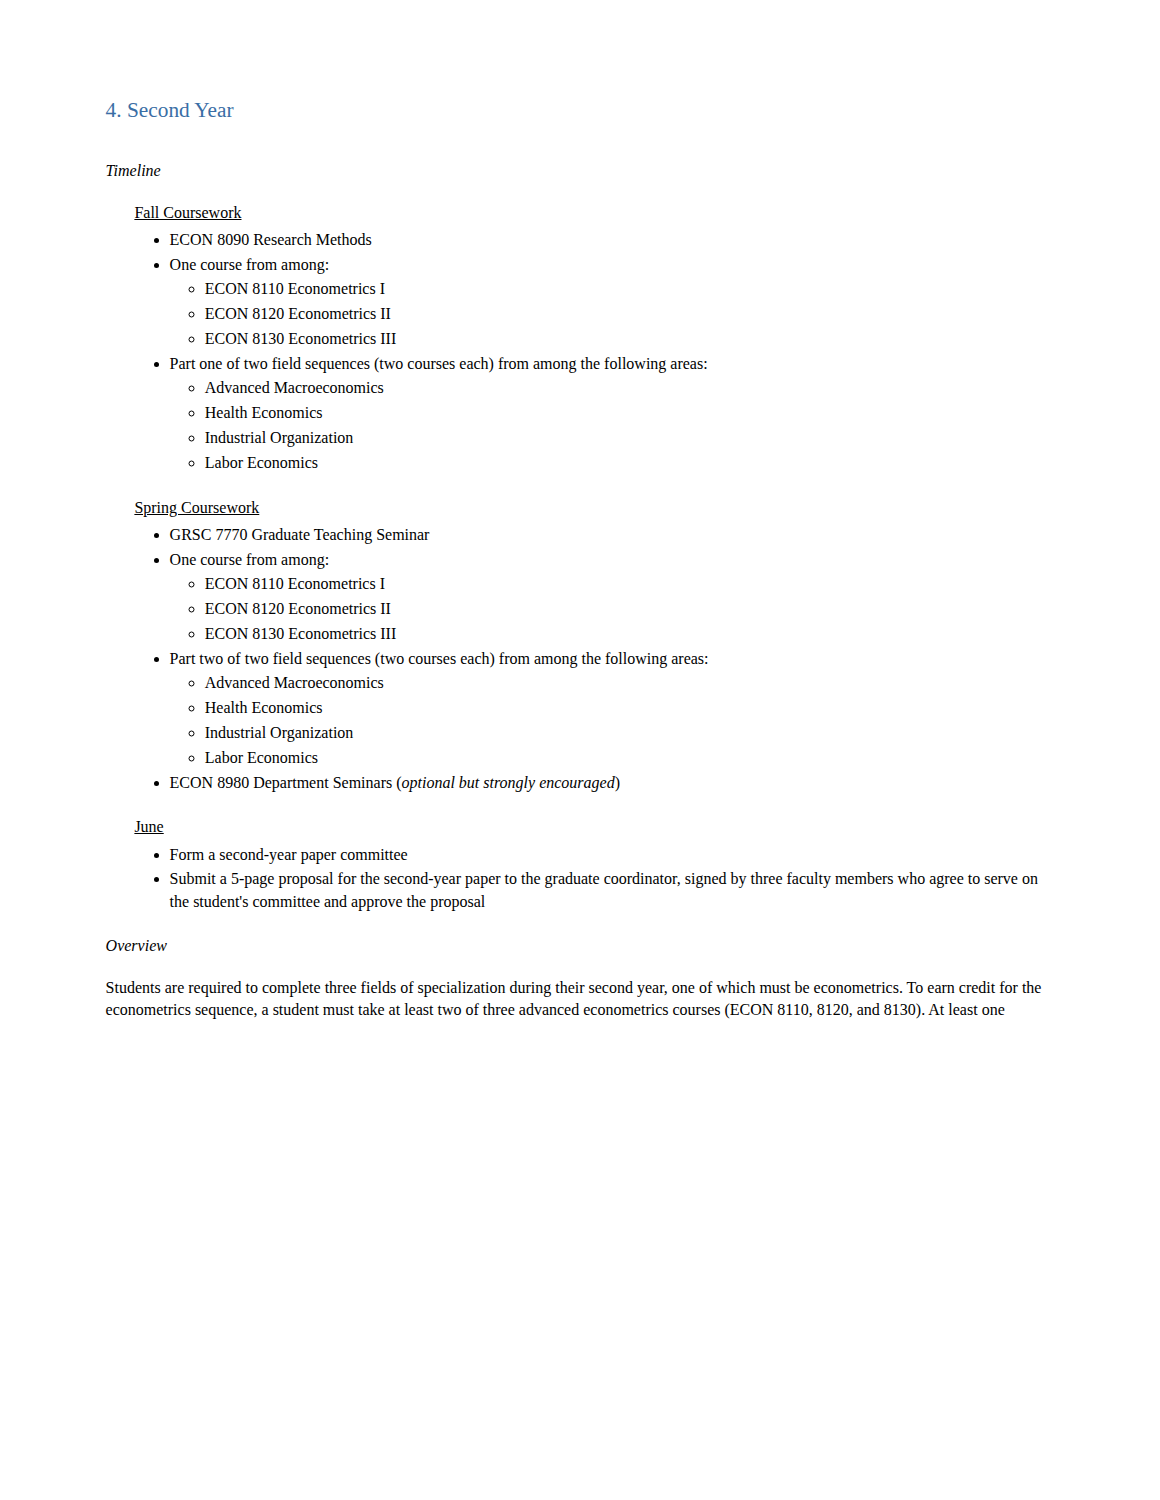4. Second Year
Timeline
Fall Coursework
ECON 8090 Research Methods
One course from among:
ECON 8110 Econometrics I
ECON 8120 Econometrics II
ECON 8130 Econometrics III
Part one of two field sequences (two courses each) from among the following areas:
Advanced Macroeconomics
Health Economics
Industrial Organization
Labor Economics
Spring Coursework
GRSC 7770 Graduate Teaching Seminar
One course from among:
ECON 8110 Econometrics I
ECON 8120 Econometrics II
ECON 8130 Econometrics III
Part two of two field sequences (two courses each) from among the following areas:
Advanced Macroeconomics
Health Economics
Industrial Organization
Labor Economics
ECON 8980 Department Seminars (optional but strongly encouraged)
June
Form a second-year paper committee
Submit a 5-page proposal for the second-year paper to the graduate coordinator, signed by three faculty members who agree to serve on the student's committee and approve the proposal
Overview
Students are required to complete three fields of specialization during their second year, one of which must be econometrics. To earn credit for the econometrics sequence, a student must take at least two of three advanced econometrics courses (ECON 8110, 8120, and 8130). At least one